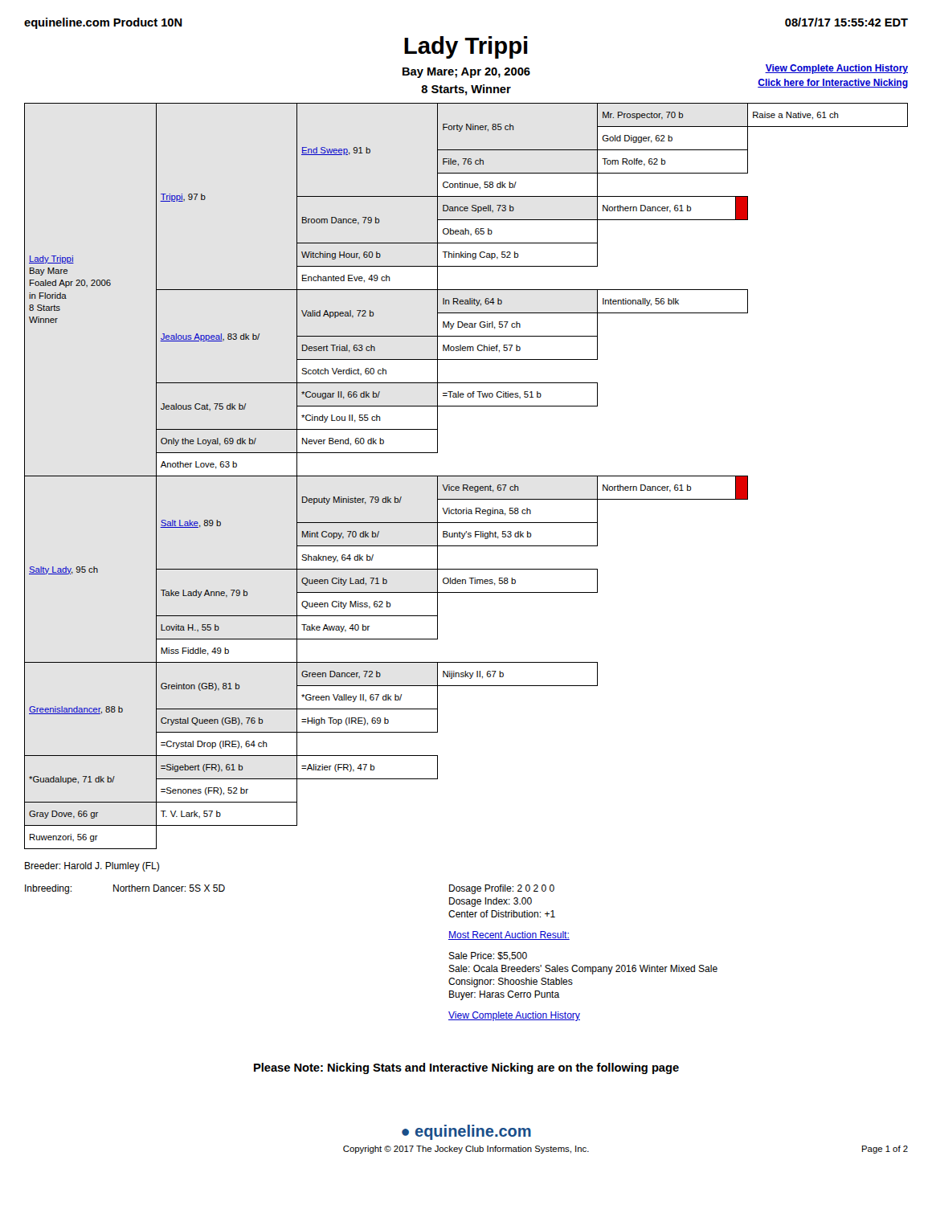equineline.com Product 10N
08/17/17 15:55:42 EDT
Lady Trippi
Bay Mare; Apr 20, 2006
8 Starts, Winner
View Complete Auction History Click here for Interactive Nicking
| Lady Trippi Bay Mare Foaled Apr 20, 2006 in Florida 8 Starts Winner | Trippi , 97 b | End Sweep , 91 b | Forty Niner, 85 ch | Mr. Prospector, 70 b | Raise a Native, 61 ch |
| Gold Digger, 62 b |
| File, 76 ch | Tom Rolfe, 62 b |
| Continue, 58 dk b/ |
| Broom Dance, 79 b | Dance Spell, 73 b | Northern Dancer, 61 b |
| Obeah, 65 b |
| Witching Hour, 60 b | Thinking Cap, 52 b |
| Enchanted Eve, 49 ch |
| Jealous Appeal , 83 dk b/ | Valid Appeal, 72 b | In Reality, 64 b | Intentionally, 56 blk |
| My Dear Girl, 57 ch |
| Desert Trial, 63 ch | Moslem Chief, 57 b |
| Scotch Verdict, 60 ch |
| Jealous Cat, 75 dk b/ | *Cougar II, 66 dk b/ | =Tale of Two Cities, 51 b |
| *Cindy Lou II, 55 ch |
| Only the Loyal, 69 dk b/ | Never Bend, 60 dk b |
| Another Love, 63 b |
| Salty Lady , 95 ch | Salt Lake , 89 b | Deputy Minister, 79 dk b/ | Vice Regent, 67 ch | Northern Dancer, 61 b |
| Victoria Regina, 58 ch |
| Mint Copy, 70 dk b/ | Bunty's Flight, 53 dk b |
| Shakney, 64 dk b/ |
| Take Lady Anne, 79 b | Queen City Lad, 71 b | Olden Times, 58 b |
| Queen City Miss, 62 b |
| Lovita H., 55 b | Take Away, 40 br |
| Miss Fiddle, 49 b |
| Greenislandancer , 88 b | Greinton (GB), 81 b | Green Dancer, 72 b | Nijinsky II, 67 b |
| *Green Valley II, 67 dk b/ |
| Crystal Queen (GB), 76 b | =High Top (IRE), 69 b |
| =Crystal Drop (IRE), 64 ch |
| *Guadalupe, 71 dk b/ | =Sigebert (FR), 61 b | =Alizier (FR), 47 b |
| =Senones (FR), 52 br |
| Gray Dove, 66 gr | T. V. Lark, 57 b |
| Ruwenzori, 56 gr |
Breeder: Harold J. Plumley (FL)
Inbreeding: Northern Dancer: 5S X 5D
Dosage Profile: 2 0 2 0 0
Dosage Index: 3.00
Center of Distribution: +1
Most Recent Auction Result:
Sale Price: $5,500
Sale: Ocala Breeders' Sales Company 2016 Winter Mixed Sale
Consignor: Shooshie Stables
Buyer: Haras Cerro Punta
View Complete Auction History
Please Note: Nicking Stats and Interactive Nicking are on the following page
● equineline. com
Copyright © 2017 The Jockey Club Information Systems, Inc.
Page 1 of 2